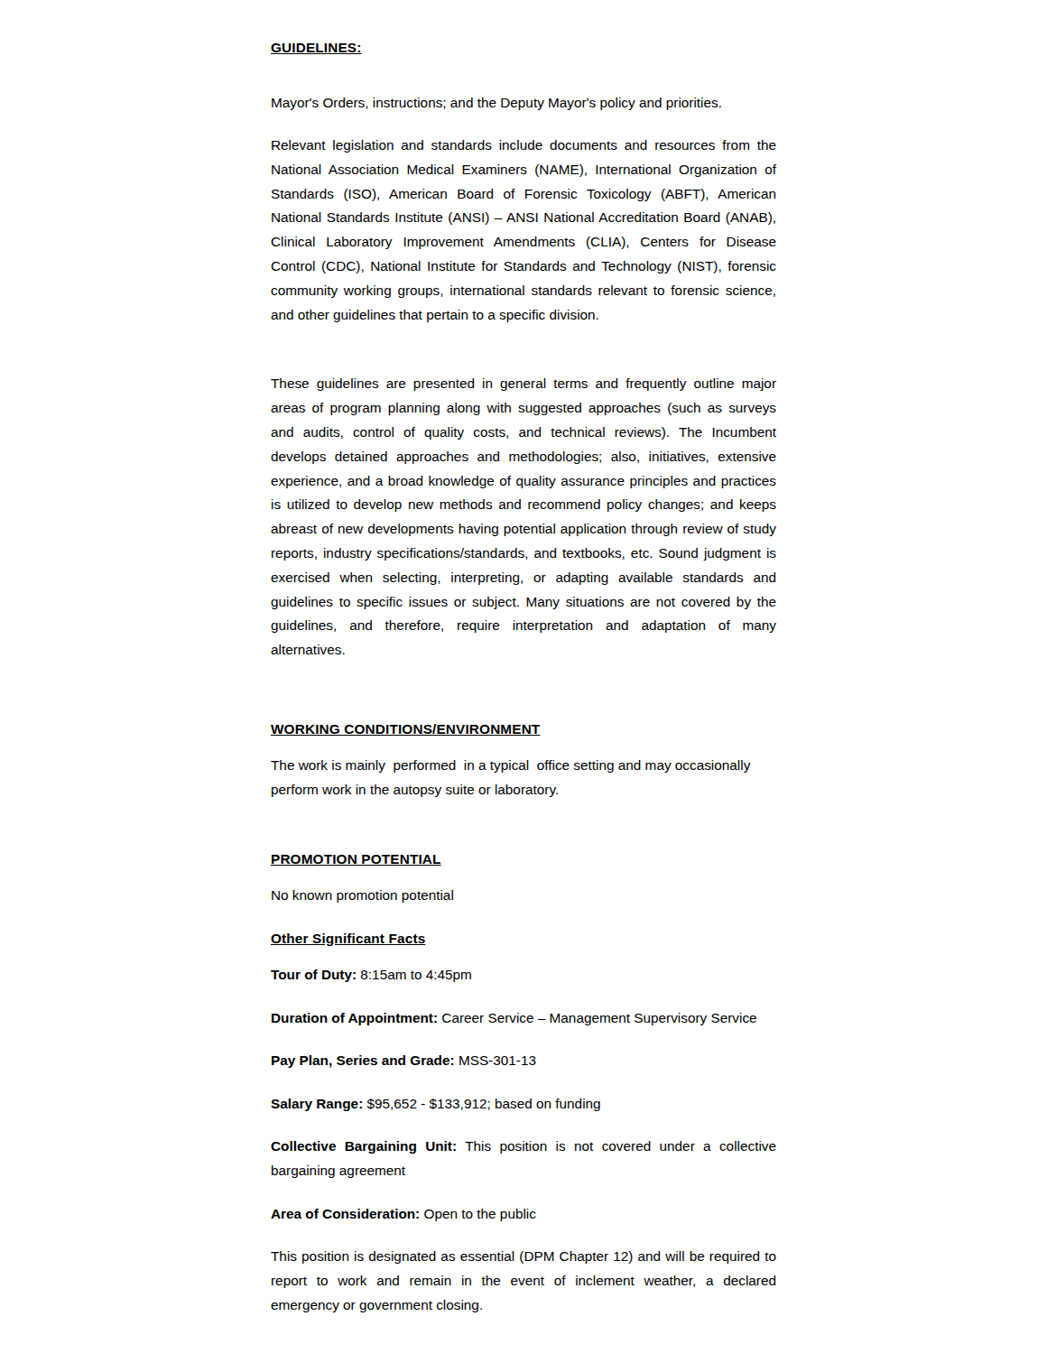GUIDELINES:
Mayor's Orders, instructions; and the Deputy Mayor's policy and priorities.
Relevant legislation and standards include documents and resources from the National Association Medical Examiners (NAME), International Organization of Standards (ISO), American Board of Forensic Toxicology (ABFT), American National Standards Institute (ANSI) – ANSI National Accreditation Board (ANAB), Clinical Laboratory Improvement Amendments (CLIA), Centers for Disease Control (CDC), National Institute for Standards and Technology (NIST), forensic community working groups, international standards relevant to forensic science, and other guidelines that pertain to a specific division.
These guidelines are presented in general terms and frequently outline major areas of program planning along with suggested approaches (such as surveys and audits, control of quality costs, and technical reviews). The Incumbent develops detained approaches and methodologies; also, initiatives, extensive experience, and a broad knowledge of quality assurance principles and practices is utilized to develop new methods and recommend policy changes; and keeps abreast of new developments having potential application through review of study reports, industry specifications/standards, and textbooks, etc. Sound judgment is exercised when selecting, interpreting, or adapting available standards and guidelines to specific issues or subject. Many situations are not covered by the guidelines, and therefore, require interpretation and adaptation of many alternatives.
WORKING CONDITIONS/ENVIRONMENT
The work is mainly performed in a typical office setting and may occasionally perform work in the autopsy suite or laboratory.
PROMOTION POTENTIAL
No known promotion potential
Other Significant Facts
Tour of Duty: 8:15am to 4:45pm
Duration of Appointment: Career Service – Management Supervisory Service
Pay Plan, Series and Grade: MSS-301-13
Salary Range: $95,652 - $133,912; based on funding
Collective Bargaining Unit: This position is not covered under a collective bargaining agreement
Area of Consideration: Open to the public
This position is designated as essential (DPM Chapter 12) and will be required to report to work and remain in the event of inclement weather, a declared emergency or government closing.